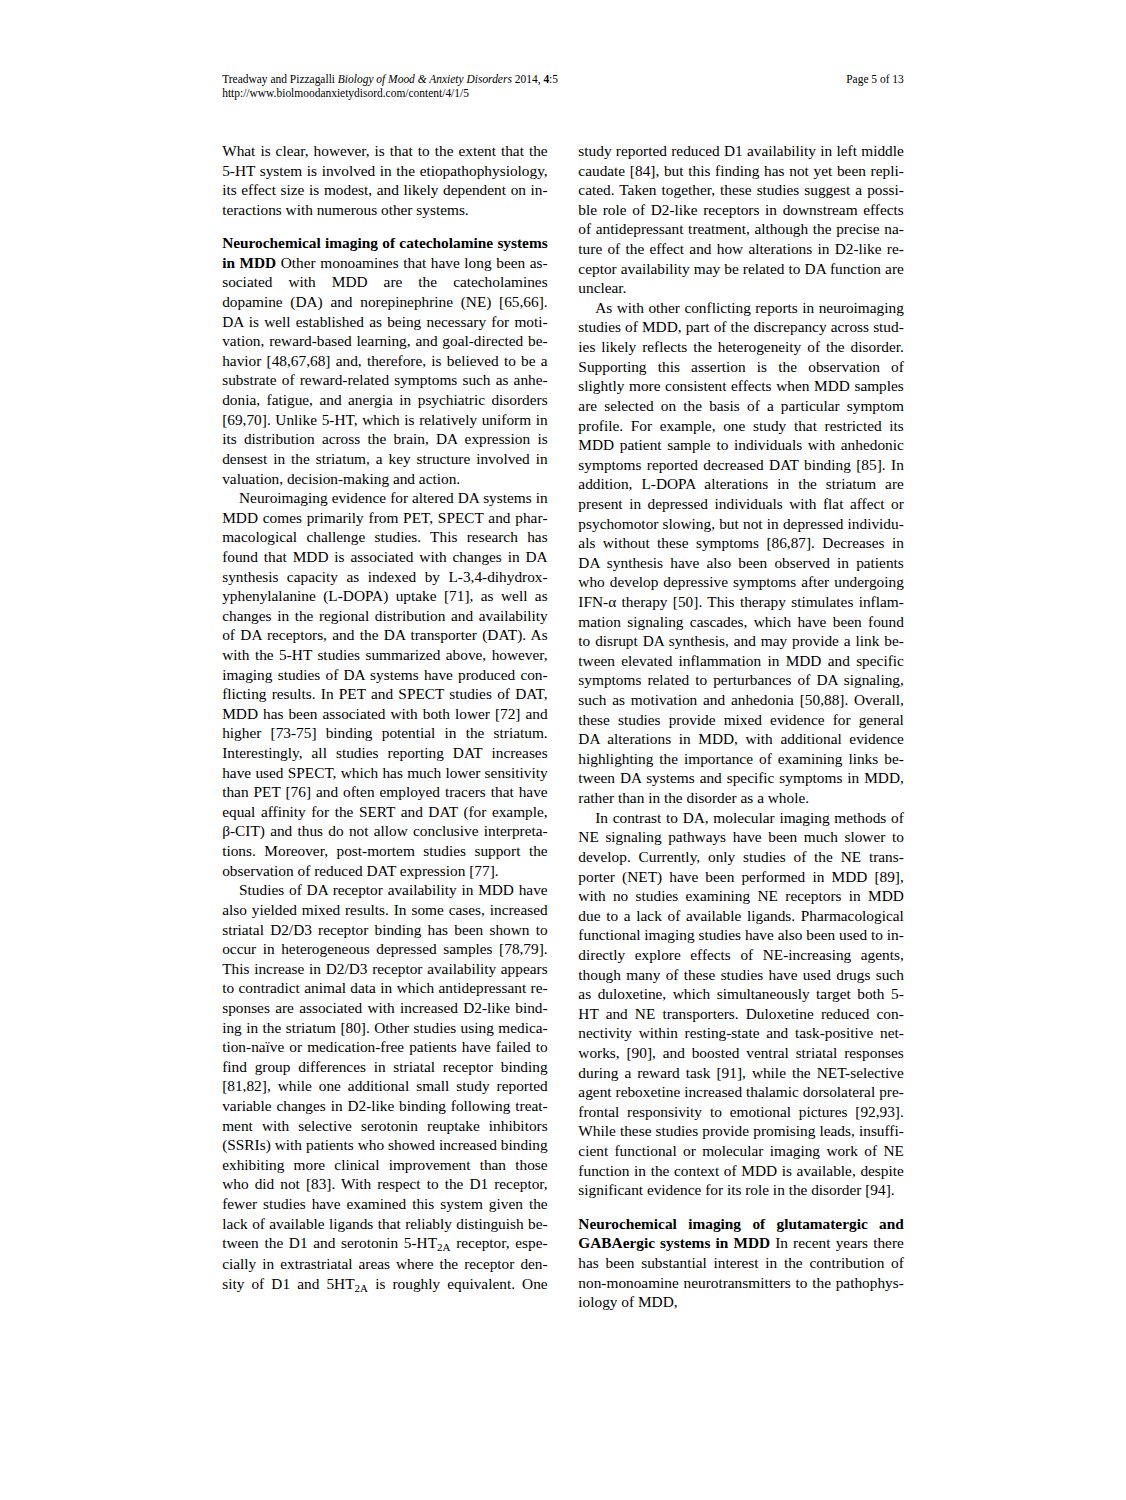Treadway and Pizzagalli Biology of Mood & Anxiety Disorders 2014, 4:5
http://www.biolmoodanxietydisord.com/content/4/1/5
Page 5 of 13
What is clear, however, is that to the extent that the 5-HT system is involved in the etiopathophysiology, its effect size is modest, and likely dependent on interactions with numerous other systems.
Neurochemical imaging of catecholamine systems in MDD Other monoamines that have long been associated with MDD are the catecholamines dopamine (DA) and norepinephrine (NE) [65,66]. DA is well established as being necessary for motivation, reward-based learning, and goal-directed behavior [48,67,68] and, therefore, is believed to be a substrate of reward-related symptoms such as anhedonia, fatigue, and anergia in psychiatric disorders [69,70]. Unlike 5-HT, which is relatively uniform in its distribution across the brain, DA expression is densest in the striatum, a key structure involved in valuation, decision-making and action.
Neuroimaging evidence for altered DA systems in MDD comes primarily from PET, SPECT and pharmacological challenge studies. This research has found that MDD is associated with changes in DA synthesis capacity as indexed by L-3,4-dihydroxyphenylalanine (L-DOPA) uptake [71], as well as changes in the regional distribution and availability of DA receptors, and the DA transporter (DAT). As with the 5-HT studies summarized above, however, imaging studies of DA systems have produced conflicting results. In PET and SPECT studies of DAT, MDD has been associated with both lower [72] and higher [73-75] binding potential in the striatum. Interestingly, all studies reporting DAT increases have used SPECT, which has much lower sensitivity than PET [76] and often employed tracers that have equal affinity for the SERT and DAT (for example, β-CIT) and thus do not allow conclusive interpretations. Moreover, post-mortem studies support the observation of reduced DAT expression [77].
Studies of DA receptor availability in MDD have also yielded mixed results. In some cases, increased striatal D2/D3 receptor binding has been shown to occur in heterogeneous depressed samples [78,79]. This increase in D2/D3 receptor availability appears to contradict animal data in which antidepressant responses are associated with increased D2-like binding in the striatum [80]. Other studies using medication-naïve or medication-free patients have failed to find group differences in striatal receptor binding [81,82], while one additional small study reported variable changes in D2-like binding following treatment with selective serotonin reuptake inhibitors (SSRIs) with patients who showed increased binding exhibiting more clinical improvement than those who did not [83]. With respect to the D1 receptor, fewer studies have examined this system given the lack of available ligands that reliably distinguish between the D1 and serotonin 5-HT2A receptor, especially in extrastriatal areas where the receptor density of D1 and 5HT2A is roughly equivalent. One study reported reduced D1 availability in left middle caudate [84], but this finding has not yet been replicated. Taken together, these studies suggest a possible role of D2-like receptors in downstream effects of antidepressant treatment, although the precise nature of the effect and how alterations in D2-like receptor availability may be related to DA function are unclear.
As with other conflicting reports in neuroimaging studies of MDD, part of the discrepancy across studies likely reflects the heterogeneity of the disorder. Supporting this assertion is the observation of slightly more consistent effects when MDD samples are selected on the basis of a particular symptom profile. For example, one study that restricted its MDD patient sample to individuals with anhedonic symptoms reported decreased DAT binding [85]. In addition, L-DOPA alterations in the striatum are present in depressed individuals with flat affect or psychomotor slowing, but not in depressed individuals without these symptoms [86,87]. Decreases in DA synthesis have also been observed in patients who develop depressive symptoms after undergoing IFN-α therapy [50]. This therapy stimulates inflammation signaling cascades, which have been found to disrupt DA synthesis, and may provide a link between elevated inflammation in MDD and specific symptoms related to perturbances of DA signaling, such as motivation and anhedonia [50,88]. Overall, these studies provide mixed evidence for general DA alterations in MDD, with additional evidence highlighting the importance of examining links between DA systems and specific symptoms in MDD, rather than in the disorder as a whole.
In contrast to DA, molecular imaging methods of NE signaling pathways have been much slower to develop. Currently, only studies of the NE transporter (NET) have been performed in MDD [89], with no studies examining NE receptors in MDD due to a lack of available ligands. Pharmacological functional imaging studies have also been used to indirectly explore effects of NE-increasing agents, though many of these studies have used drugs such as duloxetine, which simultaneously target both 5-HT and NE transporters. Duloxetine reduced connectivity within resting-state and task-positive networks, [90], and boosted ventral striatal responses during a reward task [91], while the NET-selective agent reboxetine increased thalamic dorsolateral prefrontal responsivity to emotional pictures [92,93]. While these studies provide promising leads, insufficient functional or molecular imaging work of NE function in the context of MDD is available, despite significant evidence for its role in the disorder [94].
Neurochemical imaging of glutamatergic and GABAergic systems in MDD In recent years there has been substantial interest in the contribution of non-monoamine neurotransmitters to the pathophysiology of MDD,